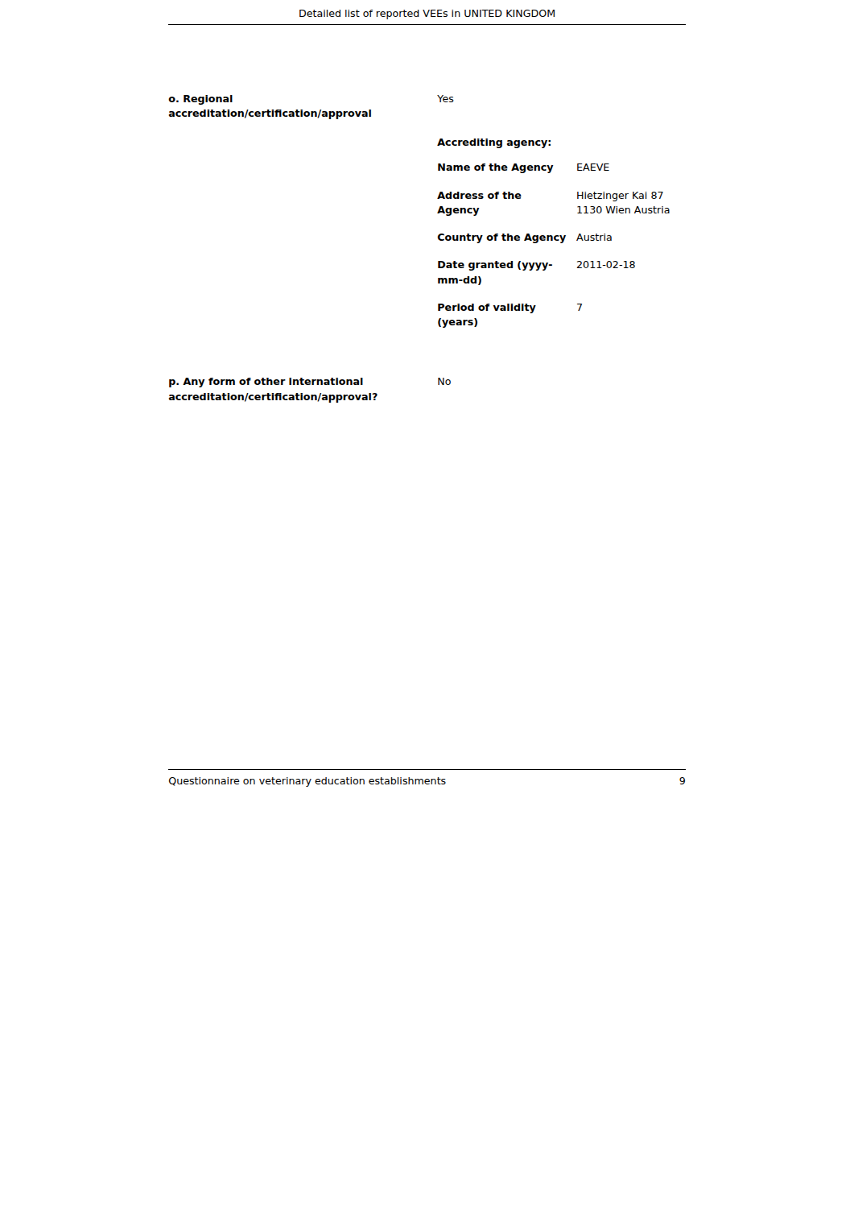Detailed list of reported VEEs in UNITED KINGDOM
o. Regional accreditation/certification/approval
Yes
Accrediting agency:
| Name of the Agency | EAEVE |
| Address of the Agency | Hietzinger Kai 87 1130 Wien Austria |
| Country of the Agency | Austria |
| Date granted (yyyy-mm-dd) | 2011-02-18 |
| Period of validity (years) | 7 |
p. Any form of other international accreditation/certification/approval?
No
Questionnaire on veterinary education establishments
9